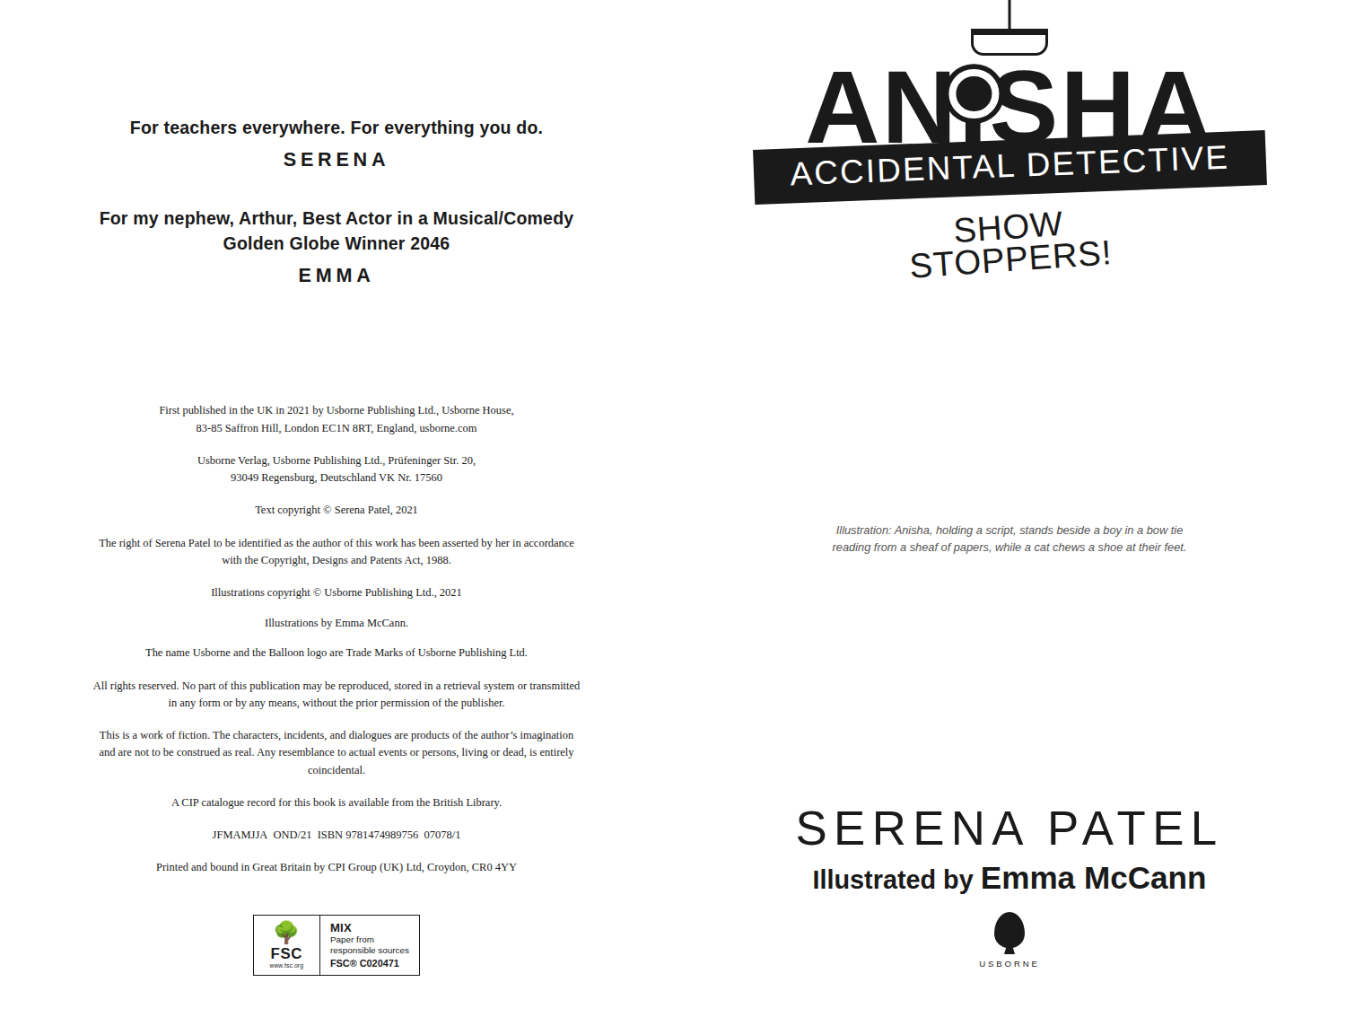For teachers everywhere. For everything you do.
Serena
For my nephew, Arthur, Best Actor in a Musical/Comedy
Golden Globe Winner 2046
Emma
First published in the UK in 2021 by Usborne Publishing Ltd., Usborne House,
83-85 Saffron Hill, London EC1N 8RT, England, usborne.com
Usborne Verlag, Usborne Publishing Ltd., Prüfeninger Str. 20,
93049 Regensburg, Deutschland VK Nr. 17560
Text copyright © Serena Patel, 2021
The right of Serena Patel to be identified as the author of this work has been asserted by her in accordance with the Copyright, Designs and Patents Act, 1988.
Illustrations copyright © Usborne Publishing Ltd., 2021
Illustrations by Emma McCann.
The name Usborne and the Balloon logo are Trade Marks of Usborne Publishing Ltd.
All rights reserved. No part of this publication may be reproduced, stored in a retrieval system or transmitted in any form or by any means, without the prior permission of the publisher.
This is a work of fiction. The characters, incidents, and dialogues are products of the author’s imagination and are not to be construed as real. Any resemblance to actual events or persons, living or dead, is entirely coincidental.
A CIP catalogue record for this book is available from the British Library.
JFMAMJJA OND/21 ISBN 9781474989756 07078/1
Printed and bound in Great Britain by CPI Group (UK) Ltd, Croydon, CR0 4YY
🌳 FSC www.fsc.org
MIX Paper from
responsible sources FSC® C020471
ANISHA
Accidental Detective
Show
Stoppers!
Illustration: Anisha, holding a script, stands beside a boy in a bow tie reading from a sheaf of papers, while a cat chews a shoe at their feet.
Serena Patel
Illustrated by Emma McCann
Usborne